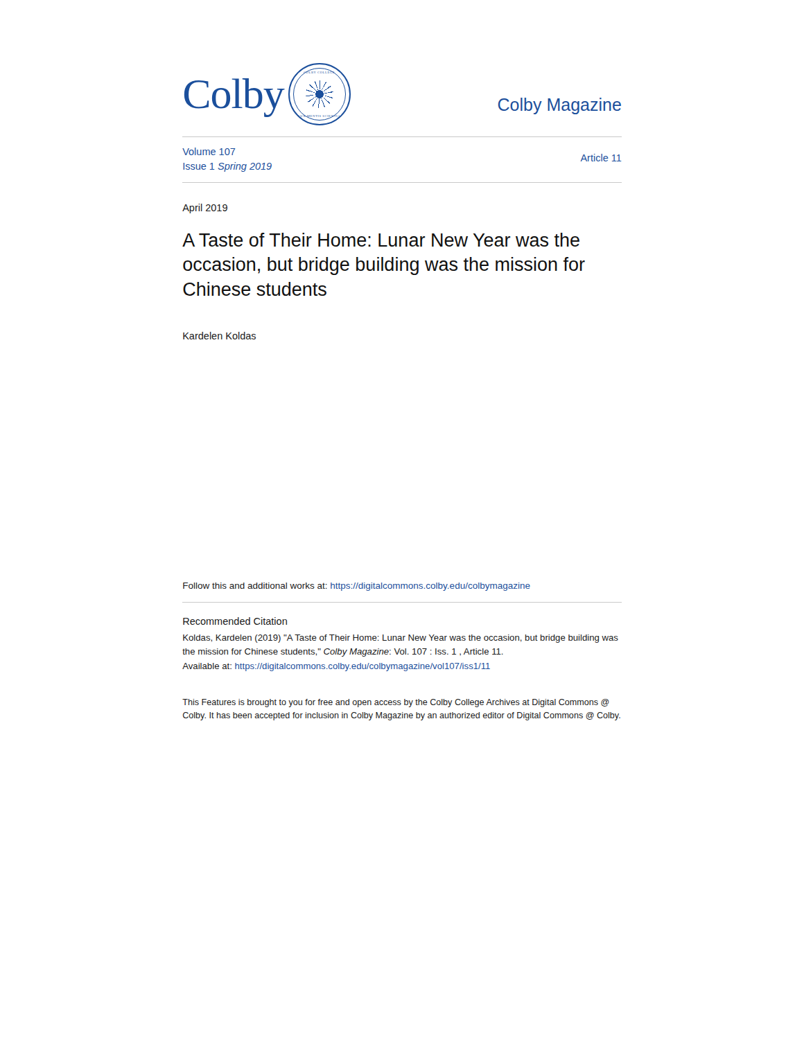Colby
Colby College
Lux Mentis Scientia
Colby Magazine
Volume 107
Issue 1 Spring 2019
Article 11
April 2019
A Taste of Their Home: Lunar New Year was the occasion, but bridge building was the mission for Chinese students
Kardelen Koldas
Follow this and additional works at: https://digitalcommons.colby.edu/colbymagazine
Recommended Citation
Koldas, Kardelen (2019) "A Taste of Their Home: Lunar New Year was the occasion, but bridge building was the mission for Chinese students," Colby Magazine: Vol. 107 : Iss. 1 , Article 11.
Available at: https://digitalcommons.colby.edu/colbymagazine/vol107/iss1/11
This Features is brought to you for free and open access by the Colby College Archives at Digital Commons @ Colby. It has been accepted for inclusion in Colby Magazine by an authorized editor of Digital Commons @ Colby.